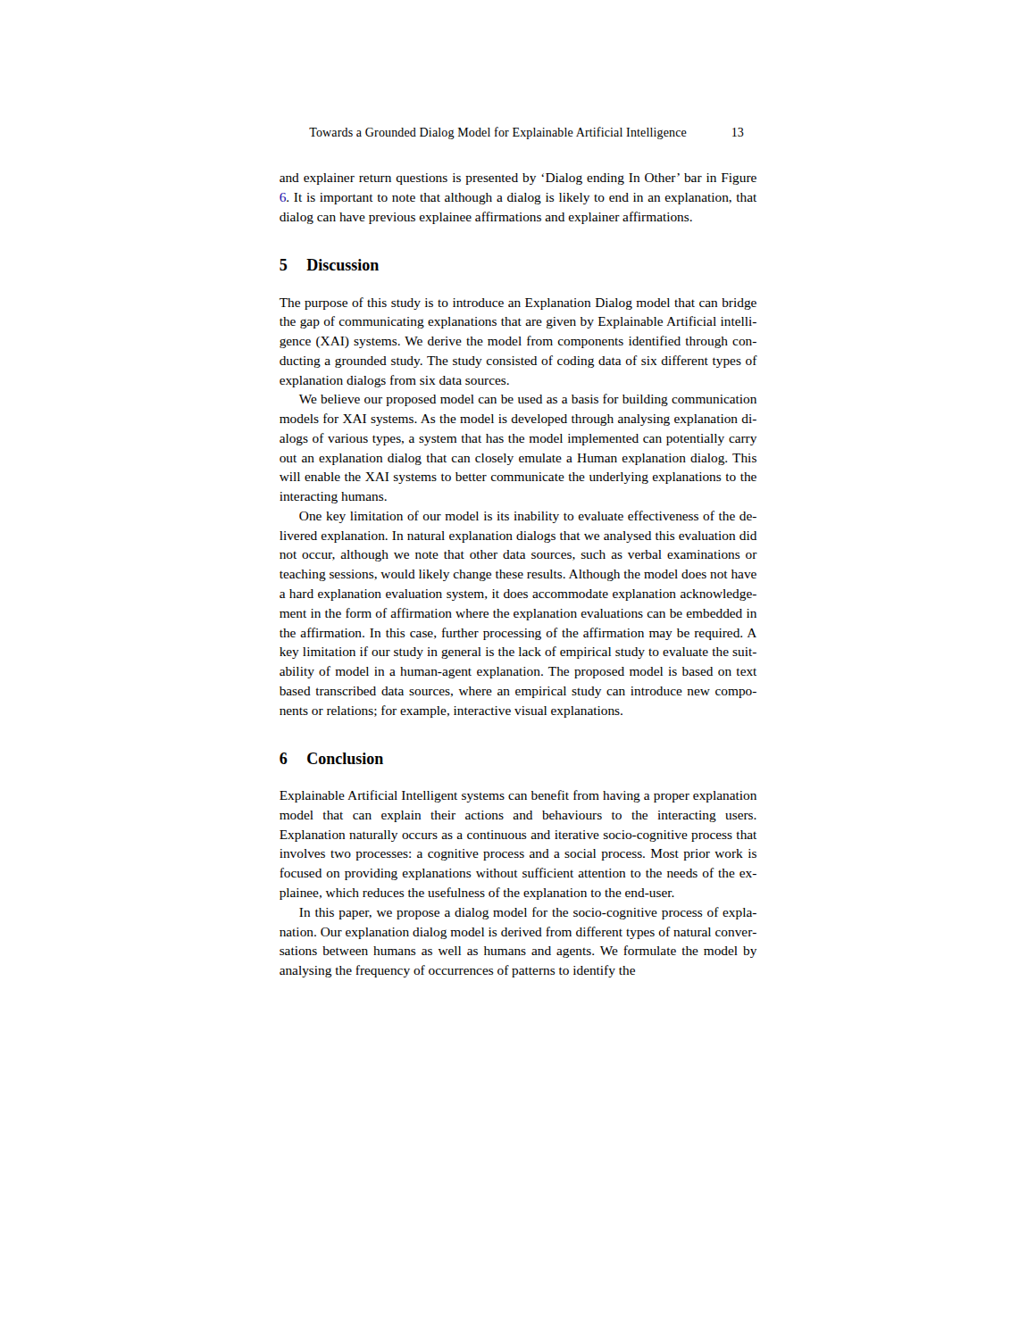Towards a Grounded Dialog Model for Explainable Artificial Intelligence 13
and explainer return questions is presented by ‘Dialog ending In Other’ bar in Figure 6. It is important to note that although a dialog is likely to end in an explanation, that dialog can have previous explainee affirmations and explainer affirmations.
5 Discussion
The purpose of this study is to introduce an Explanation Dialog model that can bridge the gap of communicating explanations that are given by Explainable Artificial intelligence (XAI) systems. We derive the model from components identified through conducting a grounded study. The study consisted of coding data of six different types of explanation dialogs from six data sources.
We believe our proposed model can be used as a basis for building communication models for XAI systems. As the model is developed through analysing explanation dialogs of various types, a system that has the model implemented can potentially carry out an explanation dialog that can closely emulate a Human explanation dialog. This will enable the XAI systems to better communicate the underlying explanations to the interacting humans.
One key limitation of our model is its inability to evaluate effectiveness of the delivered explanation. In natural explanation dialogs that we analysed this evaluation did not occur, although we note that other data sources, such as verbal examinations or teaching sessions, would likely change these results. Although the model does not have a hard explanation evaluation system, it does accommodate explanation acknowledgement in the form of affirmation where the explanation evaluations can be embedded in the affirmation. In this case, further processing of the affirmation may be required. A key limitation if our study in general is the lack of empirical study to evaluate the suitability of model in a human-agent explanation. The proposed model is based on text based transcribed data sources, where an empirical study can introduce new components or relations; for example, interactive visual explanations.
6 Conclusion
Explainable Artificial Intelligent systems can benefit from having a proper explanation model that can explain their actions and behaviours to the interacting users. Explanation naturally occurs as a continuous and iterative socio-cognitive process that involves two processes: a cognitive process and a social process. Most prior work is focused on providing explanations without sufficient attention to the needs of the explainee, which reduces the usefulness of the explanation to the end-user.
In this paper, we propose a dialog model for the socio-cognitive process of explanation. Our explanation dialog model is derived from different types of natural conversations between humans as well as humans and agents. We formulate the model by analysing the frequency of occurrences of patterns to identify the